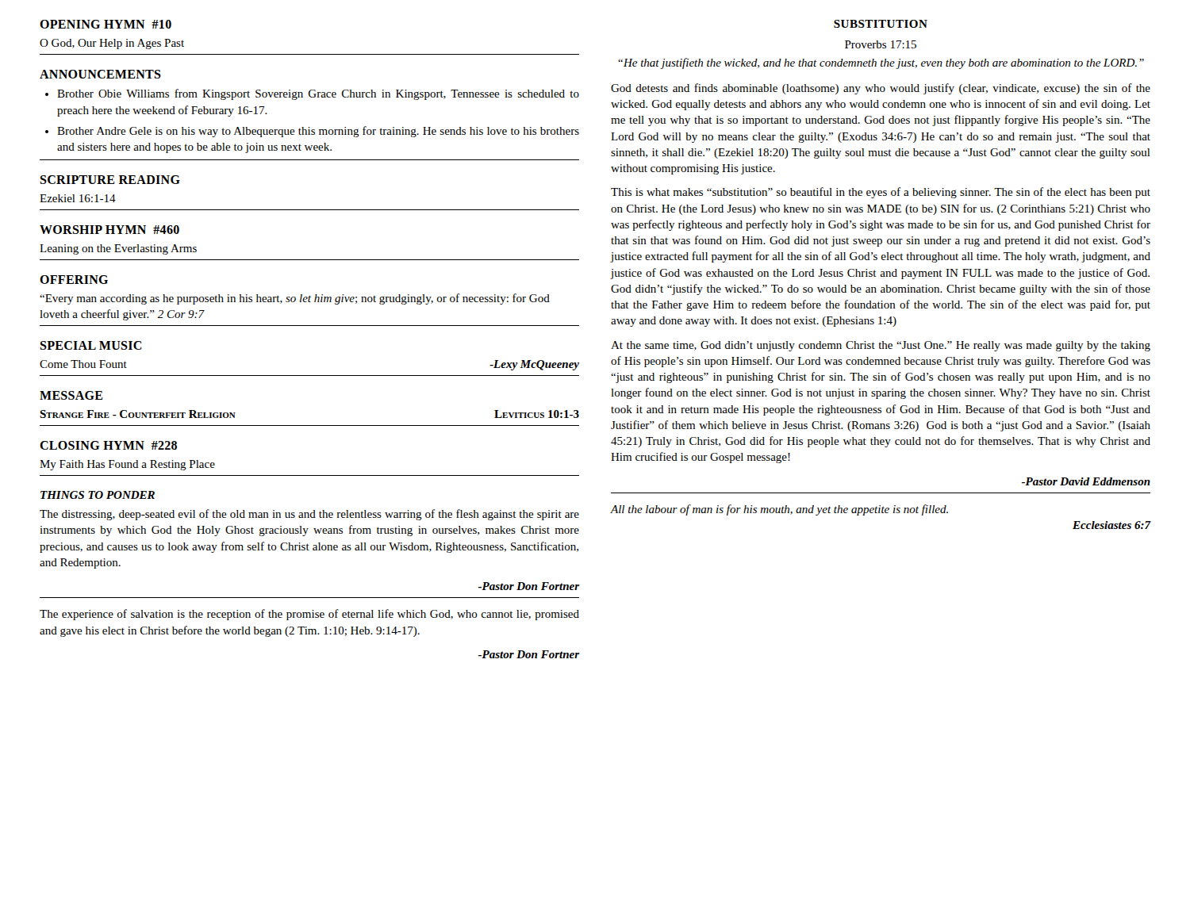OPENING HYMN #10
O God, Our Help in Ages Past
ANNOUNCEMENTS
Brother Obie Williams from Kingsport Sovereign Grace Church in Kingsport, Tennessee is scheduled to preach here the weekend of Feburary 16-17.
Brother Andre Gele is on his way to Albequerque this morning for training. He sends his love to his brothers and sisters here and hopes to be able to join us next week.
SCRIPTURE READING
Ezekiel 16:1-14
WORSHIP HYMN #460
Leaning on the Everlasting Arms
OFFERING
“Every man according as he purposeth in his heart, so let him give; not grudgingly, or of necessity: for God loveth a cheerful giver.” 2 Cor 9:7
SPECIAL MUSIC
Come Thou Fount -Lexy McQueeney
MESSAGE
Strange Fire - Counterfeit Religion Leviticus 10:1-3
CLOSING HYMN #228
My Faith Has Found a Resting Place
THINGS TO PONDER
The distressing, deep-seated evil of the old man in us and the relentless warring of the flesh against the spirit are instruments by which God the Holy Ghost graciously weans from trusting in ourselves, makes Christ more precious, and causes us to look away from self to Christ alone as all our Wisdom, Righteousness, Sanctification, and Redemption.
-Pastor Don Fortner
The experience of salvation is the reception of the promise of eternal life which God, who cannot lie, promised and gave his elect in Christ before the world began (2 Tim. 1:10; Heb. 9:14-17).
-Pastor Don Fortner
SUBSTITUTION
Proverbs 17:15
“He that justifieth the wicked, and he that condemneth the just, even they both are abomination to the LORD.”
God detests and finds abominable (loathsome) any who would justify (clear, vindicate, excuse) the sin of the wicked. God equally detests and abhors any who would condemn one who is innocent of sin and evil doing. Let me tell you why that is so important to understand. God does not just flippantly forgive His people’s sin. “The Lord God will by no means clear the guilty.” (Exodus 34:6-7) He can’t do so and remain just. “The soul that sinneth, it shall die.” (Ezekiel 18:20) The guilty soul must die because a “Just God” cannot clear the guilty soul without compromising His justice.
This is what makes “substitution” so beautiful in the eyes of a believing sinner. The sin of the elect has been put on Christ. He (the Lord Jesus) who knew no sin was MADE (to be) SIN for us. (2 Corinthians 5:21) Christ who was perfectly righteous and perfectly holy in God’s sight was made to be sin for us, and God punished Christ for that sin that was found on Him. God did not just sweep our sin under a rug and pretend it did not exist. God’s justice extracted full payment for all the sin of all God’s elect throughout all time. The holy wrath, judgment, and justice of God was exhausted on the Lord Jesus Christ and payment IN FULL was made to the justice of God. God didn’t “justify the wicked.” To do so would be an abomination. Christ became guilty with the sin of those that the Father gave Him to redeem before the foundation of the world. The sin of the elect was paid for, put away and done away with. It does not exist. (Ephesians 1:4)
At the same time, God didn’t unjustly condemn Christ the “Just One.” He really was made guilty by the taking of His people’s sin upon Himself. Our Lord was condemned because Christ truly was guilty. Therefore God was “just and righteous” in punishing Christ for sin. The sin of God’s chosen was really put upon Him, and is no longer found on the elect sinner. God is not unjust in sparing the chosen sinner. Why? They have no sin. Christ took it and in return made His people the righteousness of God in Him. Because of that God is both “Just and Justifier” of them which believe in Jesus Christ. (Romans 3:26) God is both a “just God and a Savior.” (Isaiah 45:21) Truly in Christ, God did for His people what they could not do for themselves. That is why Christ and Him crucified is our Gospel message!
-Pastor David Eddmenson
All the labour of man is for his mouth, and yet the appetite is not filled.
Ecclesiastes 6:7